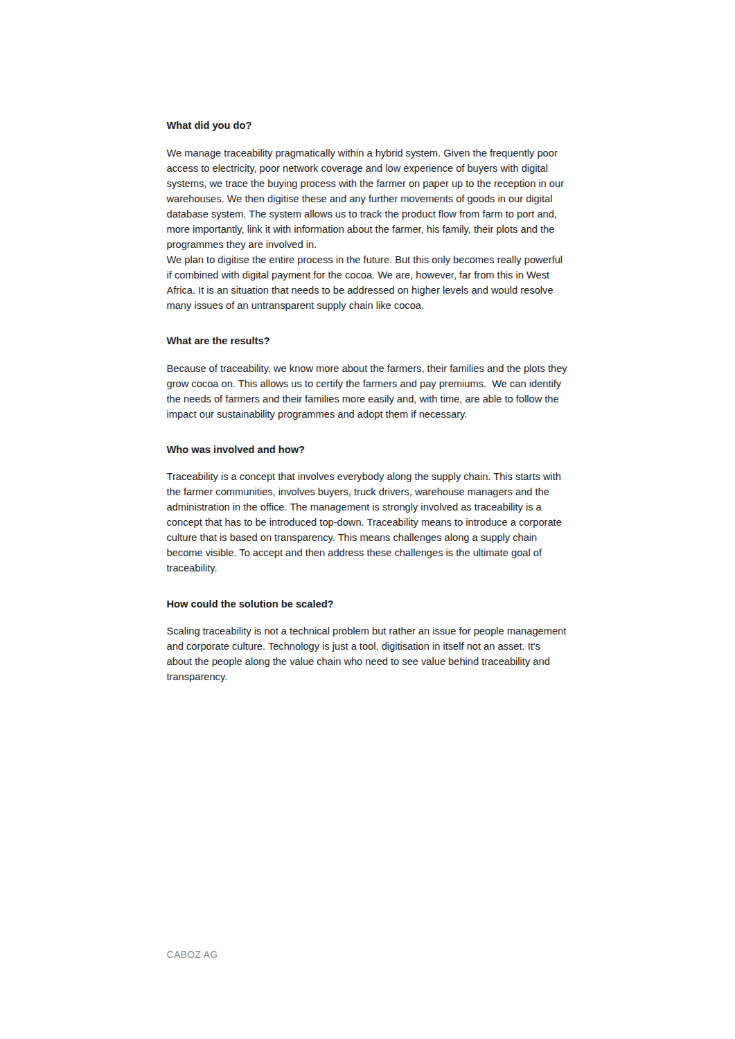What did you do?
We manage traceability pragmatically within a hybrid system. Given the frequently poor access to electricity, poor network coverage and low experience of buyers with digital systems, we trace the buying process with the farmer on paper up to the reception in our warehouses. We then digitise these and any further movements of goods in our digital database system. The system allows us to track the product flow from farm to port and, more importantly, link it with information about the farmer, his family, their plots and the programmes they are involved in.
We plan to digitise the entire process in the future. But this only becomes really powerful if combined with digital payment for the cocoa. We are, however, far from this in West Africa. It is an situation that needs to be addressed on higher levels and would resolve many issues of an untransparent supply chain like cocoa.
What are the results?
Because of traceability, we know more about the farmers, their families and the plots they grow cocoa on. This allows us to certify the farmers and pay premiums. We can identify the needs of farmers and their families more easily and, with time, are able to follow the impact our sustainability programmes and adopt them if necessary.
Who was involved and how?
Traceability is a concept that involves everybody along the supply chain. This starts with the farmer communities, involves buyers, truck drivers, warehouse managers and the administration in the office. The management is strongly involved as traceability is a concept that has to be introduced top-down. Traceability means to introduce a corporate culture that is based on transparency. This means challenges along a supply chain become visible. To accept and then address these challenges is the ultimate goal of traceability.
How could the solution be scaled?
Scaling traceability is not a technical problem but rather an issue for people management and corporate culture. Technology is just a tool, digitisation in itself not an asset. It's about the people along the value chain who need to see value behind traceability and transparency.
CABOZ AG